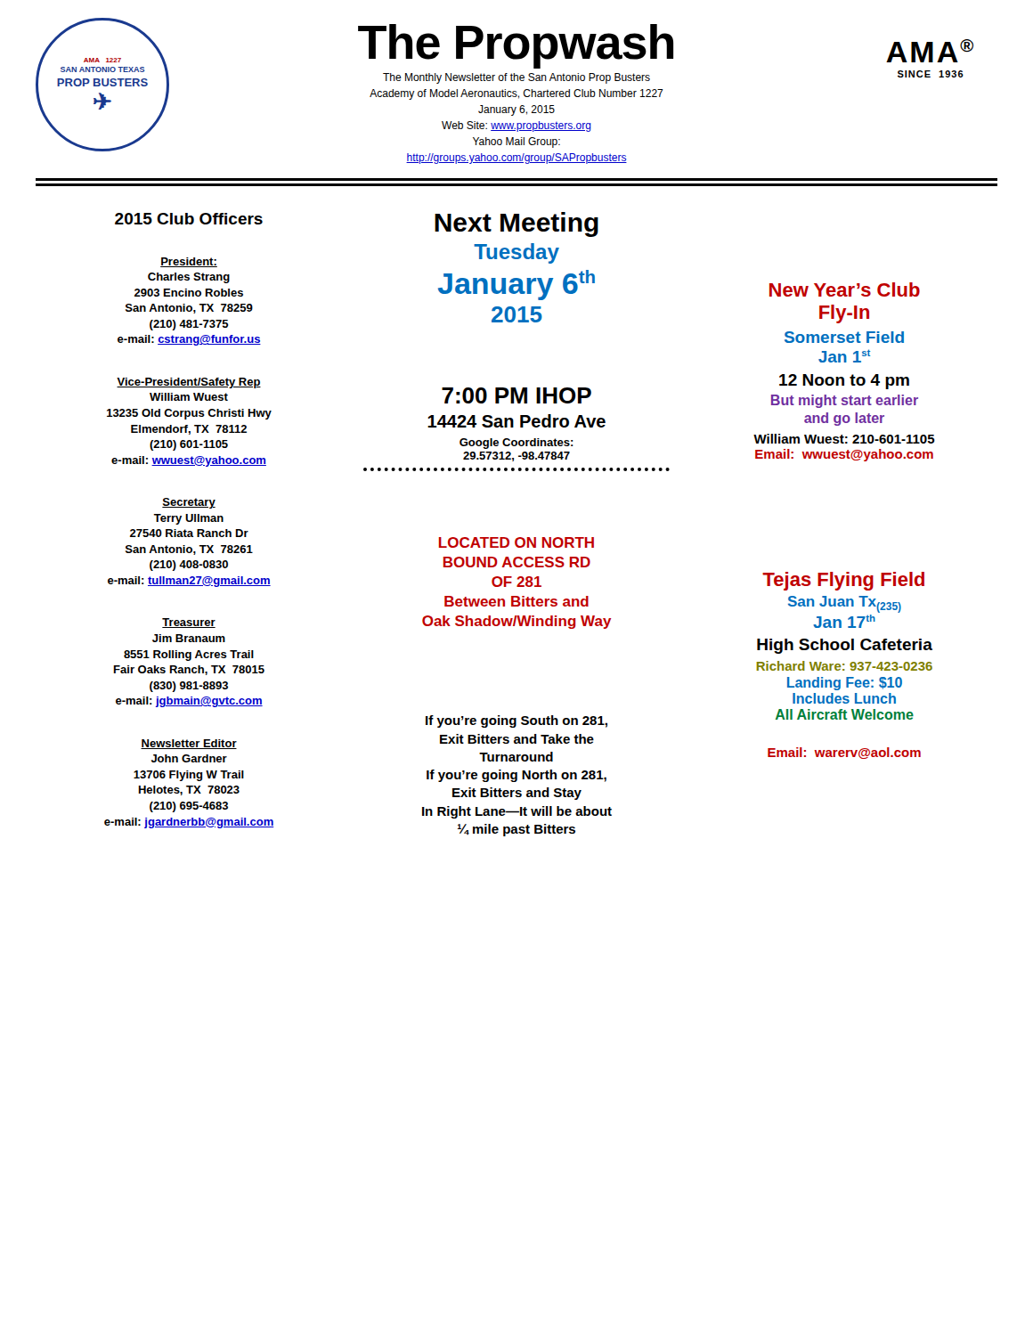AMA 1227
SAN ANTONIO TEXAS
PROP BUSTERS
✈
The Propwash
The Monthly Newsletter of the San Antonio Prop Busters
Academy of Model Aeronautics, Chartered Club Number 1227
January 6, 2015
Web Site: www.propbusters.org
Yahoo Mail Group:
http://groups.yahoo.com/group/SAPropbusters
AMA®
SINCE 1936
2015 Club Officers
President:
Charles Strang
2903 Encino Robles
San Antonio, TX 78259
(210) 481-7375
e-mail: cstrang@funfor.us
Vice-President/Safety Rep
William Wuest
13235 Old Corpus Christi Hwy
Elmendorf, TX 78112
(210) 601-1105
e-mail: wwuest@yahoo.com
Secretary
Terry Ullman
27540 Riata Ranch Dr
San Antonio, TX 78261
(210) 408-0830
e-mail: tullman27@gmail.com
Treasurer
Jim Branaum
8551 Rolling Acres Trail
Fair Oaks Ranch, TX 78015
(830) 981-8893
e-mail: jgbmain@gvtc.com
Newsletter Editor
John Gardner
13706 Flying W Trail
Helotes, TX 78023
(210) 695-4683
e-mail: jgardnerbb@gmail.com
Next Meeting
Tuesday
January 6th
2015
7:00 PM IHOP
14424 San Pedro Ave
Google Coordinates:
29.57312, -98.47847
LOCATED ON NORTH
BOUND ACCESS RD
OF 281
Between Bitters and
Oak Shadow/Winding Way
If you’re going South on 281,
Exit Bitters and Take the
Turnaround
If you’re going North on 281,
Exit Bitters and Stay
In Right Lane—It will be about
¼ mile past Bitters
New Year’s Club
Fly-In
Somerset Field
Jan 1st
12 Noon to 4 pm
But might start earlier
and go later
William Wuest: 210-601-1105
Email: wwuest@yahoo.com
Tejas Flying Field
San Juan Tx(235)
Jan 17th
High School Cafeteria
Richard Ware: 937-423-0236
Landing Fee: $10
Includes Lunch
All Aircraft Welcome
Email: warerv@aol.com